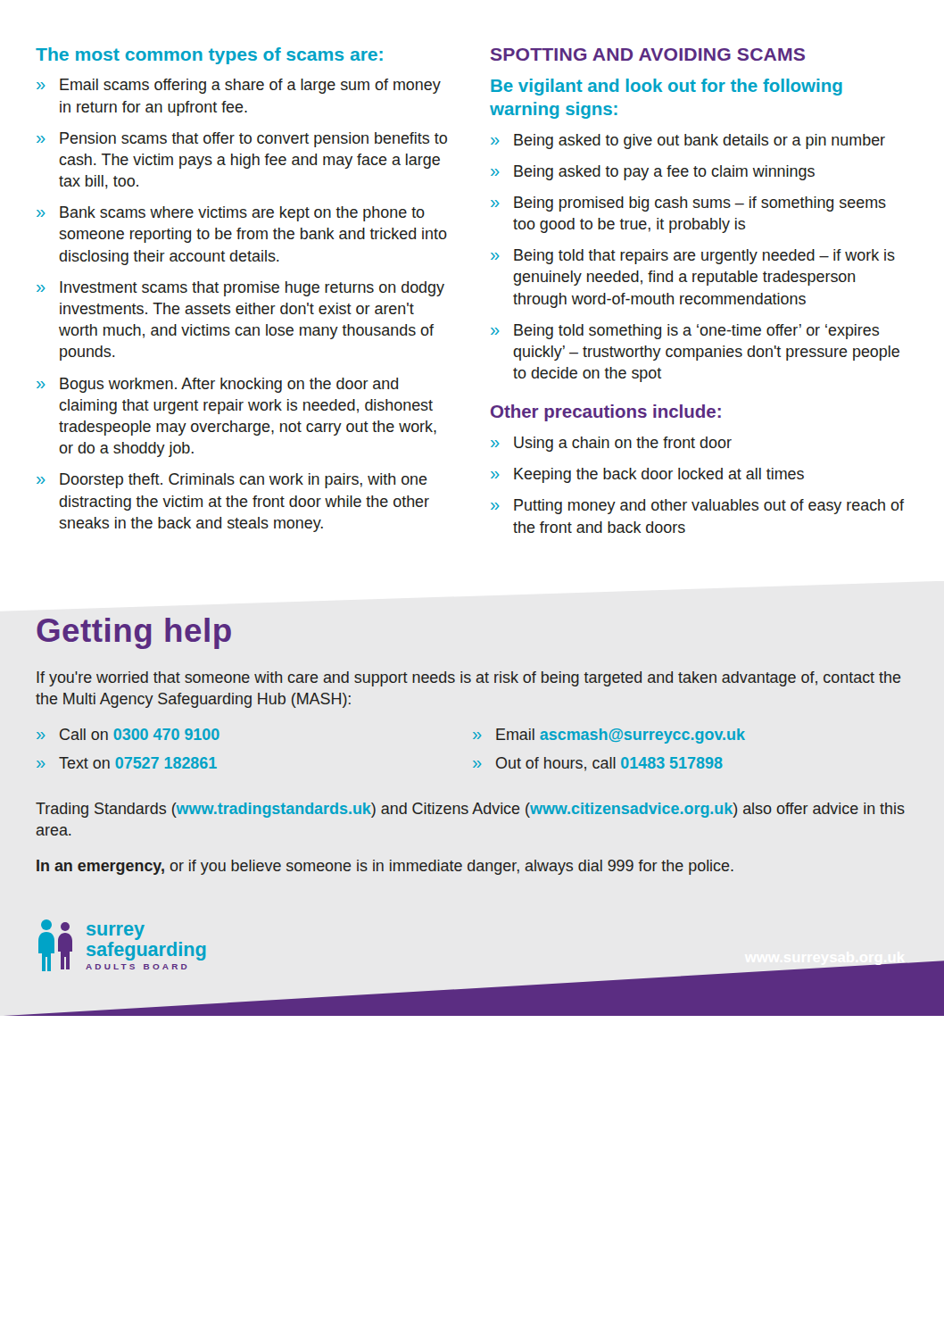The most common types of scams are:
Email scams offering a share of a large sum of money in return for an upfront fee.
Pension scams that offer to convert pension benefits to cash. The victim pays a high fee and may face a large tax bill, too.
Bank scams where victims are kept on the phone to someone reporting to be from the bank and tricked into disclosing their account details.
Investment scams that promise huge returns on dodgy investments. The assets either don't exist or aren't worth much, and victims can lose many thousands of pounds.
Bogus workmen. After knocking on the door and claiming that urgent repair work is needed, dishonest tradespeople may overcharge, not carry out the work, or do a shoddy job.
Doorstep theft. Criminals can work in pairs, with one distracting the victim at the front door while the other sneaks in the back and steals money.
Spotting and avoiding scams
Be vigilant and look out for the following warning signs:
Being asked to give out bank details or a pin number
Being asked to pay a fee to claim winnings
Being promised big cash sums – if something seems too good to be true, it probably is
Being told that repairs are urgently needed – if work is genuinely needed, find a reputable tradesperson through word-of-mouth recommendations
Being told something is a ‘one-time offer’ or ‘expires quickly’ – trustworthy companies don't pressure people to decide on the spot
Other precautions include:
Using a chain on the front door
Keeping the back door locked at all times
Putting money and other valuables out of easy reach of the front and back doors
Getting help
If you're worried that someone with care and support needs is at risk of being targeted and taken advantage of, contact the the Multi Agency Safeguarding Hub (MASH):
Call on 0300 470 9100
Text on 07527 182861
Email ascmash@surreycc.gov.uk
Out of hours, call 01483 517898
Trading Standards (www.tradingstandards.uk) and Citizens Advice (www.citizensadvice.org.uk) also offer advice in this area.
In an emergency, or if you believe someone is in immediate danger, always dial 999 for the police.
surrey safeguarding ADULTS BOARD
www.surreysab.org.uk